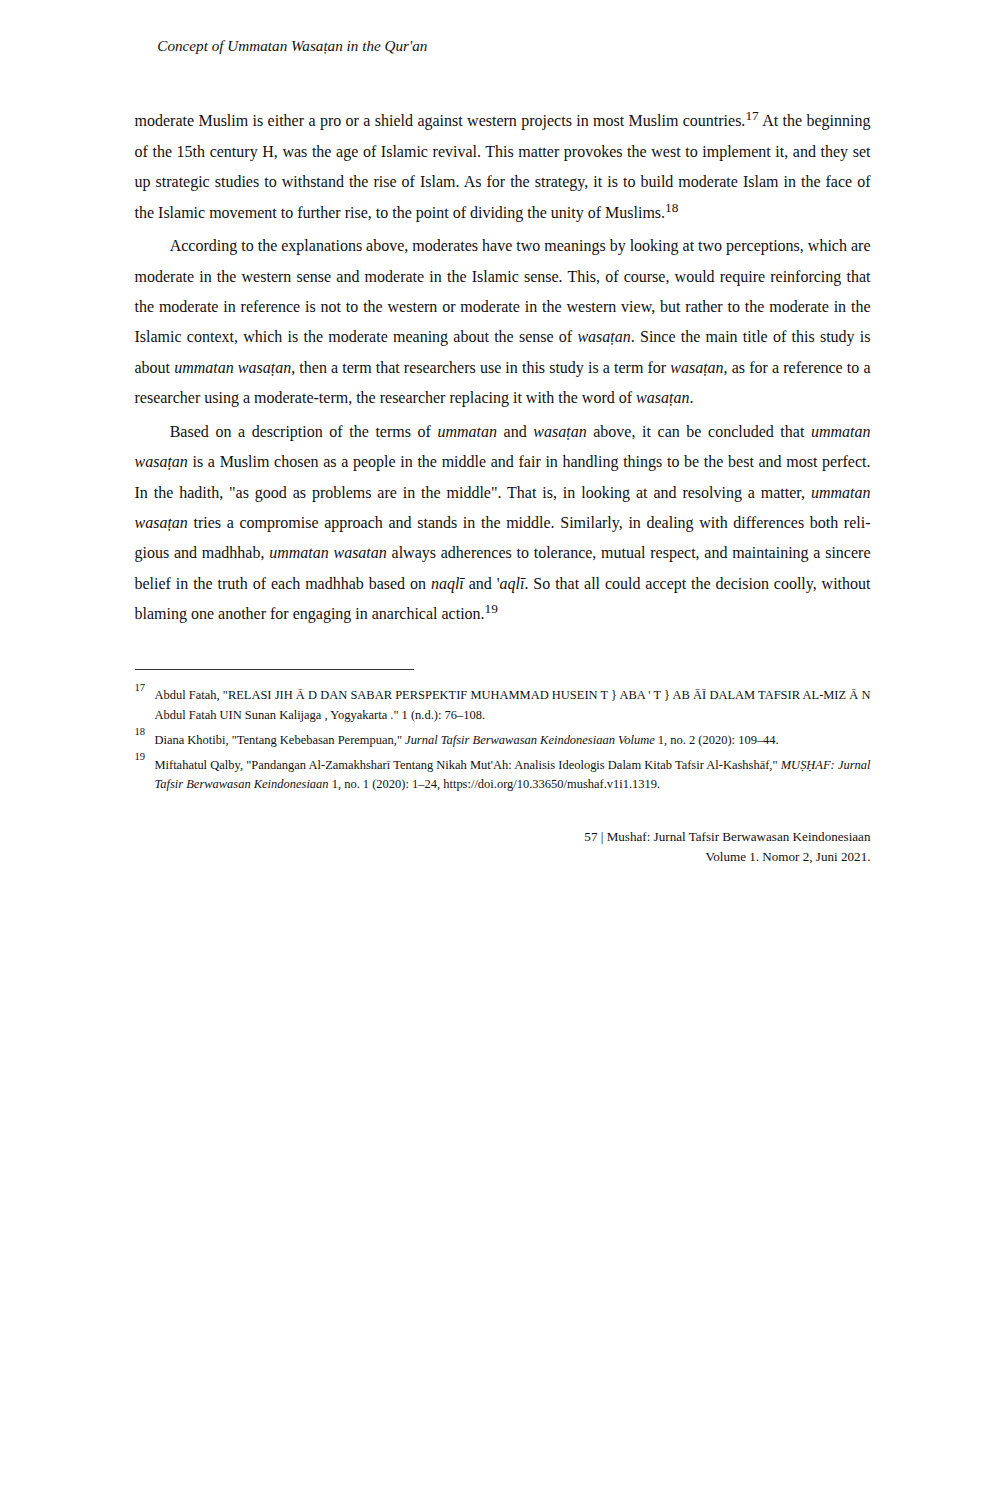Concept of Ummatan Wasaṭan in the Qur'an
moderate Muslim is either a pro or a shield against western projects in most Muslim countries.17 At the beginning of the 15th century H, was the age of Islamic revival. This matter provokes the west to implement it, and they set up strategic studies to withstand the rise of Islam. As for the strategy, it is to build moderate Islam in the face of the Islamic movement to further rise, to the point of dividing the unity of Muslims.18
According to the explanations above, moderates have two meanings by looking at two perceptions, which are moderate in the western sense and moderate in the Islamic sense. This, of course, would require reinforcing that the moderate in reference is not to the western or moderate in the western view, but rather to the moderate in the Islamic context, which is the moderate meaning about the sense of wasaṭan. Since the main title of this study is about ummatan wasaṭan, then a term that researchers use in this study is a term for wasaṭan, as for a reference to a researcher using a moderate-term, the researcher replacing it with the word of wasaṭan.
Based on a description of the terms of ummatan and wasaṭan above, it can be concluded that ummatan wasaṭan is a Muslim chosen as a people in the middle and fair in handling things to be the best and most perfect. In the hadith, "as good as problems are in the middle". That is, in looking at and resolving a matter, ummatan wasaṭan tries a compromise approach and stands in the middle. Similarly, in dealing with differences both religious and madhhab, ummatan wasatan always adherences to tolerance, mutual respect, and maintaining a sincere belief in the truth of each madhhab based on naqlī and 'aqlī. So that all could accept the decision coolly, without blaming one another for engaging in anarchical action.19
17 Abdul Fatah, "RELASI JIH Ā D DAN SABAR PERSPEKTIF MUHAMMAD HUSEIN T } ABA ' T } AB ĀĪ DALAM TAFSIR AL-MIZ Ā N Abdul Fatah UIN Sunan Kalijaga , Yogyakarta ." 1 (n.d.): 76–108.
18 Diana Khotibi, "Tentang Kebebasan Perempuan," Jurnal Tafsir Berwawasan Keindonesiaan Volume 1, no. 2 (2020): 109–44.
19 Miftahatul Qalby, "Pandangan Al-Zamakhsharī Tentang Nikah Mut'Ah: Analisis Ideologis Dalam Kitab Tafsir Al-Kashshāf," MUṢḤAF: Jurnal Tafsir Berwawasan Keindonesiaan 1, no. 1 (2020): 1–24, https://doi.org/10.33650/mushaf.v1i1.1319.
57 | Mushaf: Jurnal Tafsir Berwawasan Keindonesiaan
Volume 1. Nomor 2, Juni 2021.